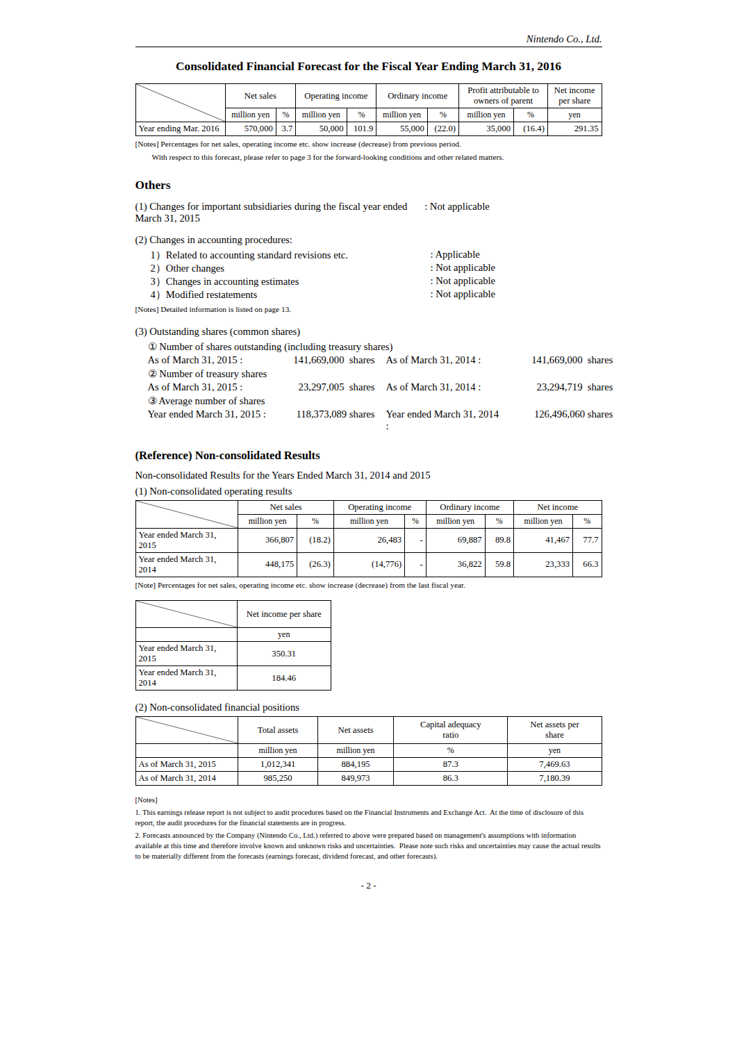Nintendo Co., Ltd.
Consolidated Financial Forecast for the Fiscal Year Ending March 31, 2016
| | Net sales | Operating income | Ordinary income | Profit attributable to owners of parent | Net income per share |
| million yen | % | million yen | % | million yen | % | million yen | % | yen |
| Year ending Mar. 2016 | 570,000 | 3.7 | 50,000 | 101.9 | 55,000 | (22.0) | 35,000 | (16.4) | 291.35 |
[Notes] Percentages for net sales, operating income etc. show increase (decrease) from previous period.
With respect to this forecast, please refer to page 3 for the forward-looking conditions and other related matters.
Others
(1) Changes for important subsidiaries during the fiscal year ended March 31, 2015
: Not applicable
(2) Changes in accounting procedures:
1）Related to accounting standard revisions etc.
: Applicable
2）Other changes
: Not applicable
3）Changes in accounting estimates
: Not applicable
4）Modified restatements
: Not applicable
[Notes] Detailed information is listed on page 13.
(3) Outstanding shares (common shares)
① Number of shares outstanding (including treasury shares)
As of March 31, 2015 :
141,669,000 shares
As of March 31, 2014 :
141,669,000 shares
② Number of treasury shares
As of March 31, 2015 :
23,297,005 shares
As of March 31, 2014 :
23,294,719 shares
③ Average number of shares
Year ended March 31, 2015 :
118,373,089 shares
Year ended March 31, 2014 :
126,496,060 shares
(Reference) Non-consolidated Results
Non-consolidated Results for the Years Ended March 31, 2014 and 2015
(1) Non-consolidated operating results
| | Net sales | Operating income | Ordinary income | Net income |
| million yen | % | million yen | % | million yen | % | million yen | % |
| Year ended March 31, 2015 | 366,807 | (18.2) | 26,483 | - | 69,887 | 89.8 | 41,467 | 77.7 |
| Year ended March 31, 2014 | 448,175 | (26.3) | (14,776) | - | 36,822 | 59.8 | 23,333 | 66.3 |
[Note] Percentages for net sales, operating income etc. show increase (decrease) from the last fiscal year.
| | Net income per share |
| | yen |
| Year ended March 31, 2015 | 350.31 |
| Year ended March 31, 2014 | 184.46 |
(2) Non-consolidated financial positions
| | Total assets | Net assets | Capital adequacy ratio | Net assets per share |
| | million yen | million yen | % | yen |
| As of March 31, 2015 | 1,012,341 | 884,195 | 87.3 | 7,469.63 |
| As of March 31, 2014 | 985,250 | 849,973 | 86.3 | 7,180.39 |
[Notes]
1. This earnings release report is not subject to audit procedures based on the Financial Instruments and Exchange Act. At the time of disclosure of this report, the audit procedures for the financial statements are in progress.
2. Forecasts announced by the Company (Nintendo Co., Ltd.) referred to above were prepared based on management's assumptions with information available at this time and therefore involve known and unknown risks and uncertainties. Please note such risks and uncertainties may cause the actual results to be materially different from the forecasts (earnings forecast, dividend forecast, and other forecasts).
- 2 -